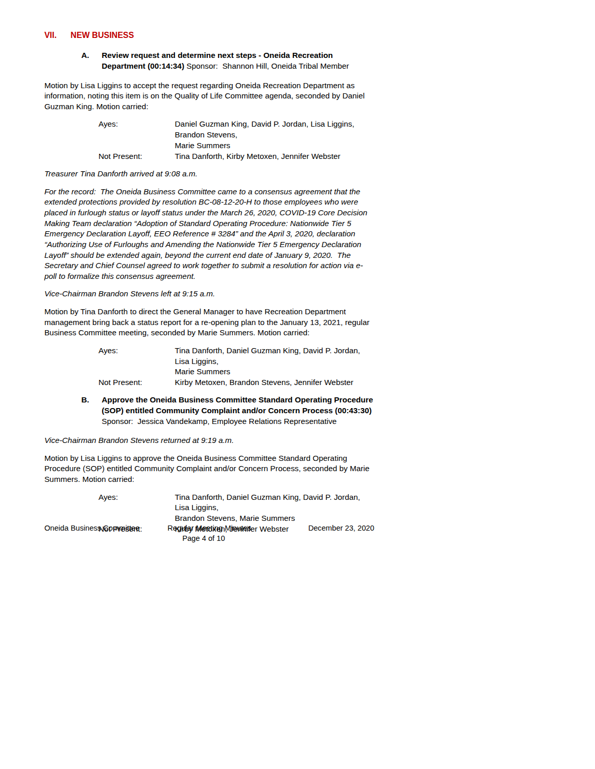VII. NEW BUSINESS
A. Review request and determine next steps - Oneida Recreation Department (00:14:34) Sponsor: Shannon Hill, Oneida Tribal Member
Motion by Lisa Liggins to accept the request regarding Oneida Recreation Department as information, noting this item is on the Quality of Life Committee agenda, seconded by Daniel Guzman King. Motion carried:
Ayes:
Daniel Guzman King, David P. Jordan, Lisa Liggins, Brandon Stevens, Marie Summers
Not Present:
Tina Danforth, Kirby Metoxen, Jennifer Webster
Treasurer Tina Danforth arrived at 9:08 a.m.
For the record: The Oneida Business Committee came to a consensus agreement that the extended protections provided by resolution BC-08-12-20-H to those employees who were placed in furlough status or layoff status under the March 26, 2020, COVID-19 Core Decision Making Team declaration “Adoption of Standard Operating Procedure: Nationwide Tier 5 Emergency Declaration Layoff, EEO Reference # 3284” and the April 3, 2020, declaration “Authorizing Use of Furloughs and Amending the Nationwide Tier 5 Emergency Declaration Layoff” should be extended again, beyond the current end date of January 9, 2020. The Secretary and Chief Counsel agreed to work together to submit a resolution for action via e-poll to formalize this consensus agreement.
Vice-Chairman Brandon Stevens left at 9:15 a.m.
Motion by Tina Danforth to direct the General Manager to have Recreation Department management bring back a status report for a re-opening plan to the January 13, 2021, regular Business Committee meeting, seconded by Marie Summers. Motion carried:
Ayes:
Tina Danforth, Daniel Guzman King, David P. Jordan, Lisa Liggins, Marie Summers
Not Present:
Kirby Metoxen, Brandon Stevens, Jennifer Webster
B. Approve the Oneida Business Committee Standard Operating Procedure (SOP) entitled Community Complaint and/or Concern Process (00:43:30) Sponsor: Jessica Vandekamp, Employee Relations Representative
Vice-Chairman Brandon Stevens returned at 9:19 a.m.
Motion by Lisa Liggins to approve the Oneida Business Committee Standard Operating Procedure (SOP) entitled Community Complaint and/or Concern Process, seconded by Marie Summers. Motion carried:
Ayes:
Tina Danforth, Daniel Guzman King, David P. Jordan, Lisa Liggins, Brandon Stevens, Marie Summers
Not Present:
Kirby Metoxen, Jennifer Webster
Oneida Business Committee
Regular Meeting Minutes
December 23, 2020
Page 4 of 10